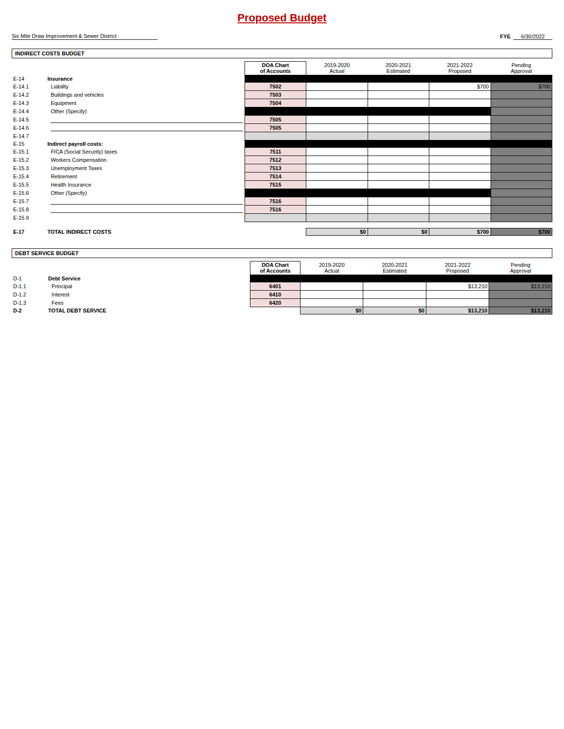Proposed Budget
Six Mile Draw Improvement & Sewer District
FYE 6/30/2022
INDIRECT COSTS BUDGET
| | | DOA Chart of Accounts | 2019-2020 Actual | 2020-2021 Estimated | 2021-2022 Proposed | Pending Approval |
| --- | --- | --- | --- | --- | --- | --- |
| E-14 | Insurance | | | | | |
| E-14.1 | Liability | 7502 | | | $700 | $700 |
| E-14.2 | Buildings and vehicles | 7503 | | | | |
| E-14.3 | Equipment | 7504 | | | | |
| E-14.4 | Other (Specify) | | | | | |
| E-14.5 | | 7505 | | | | |
| E-14.6 | | 7505 | | | | |
| E-14.7 | | | | | | |
| E-15 | Indirect payroll costs: | | | | | |
| E-15.1 | FICA (Social Security) taxes | 7511 | | | | |
| E-15.2 | Workers Compensation | 7512 | | | | |
| E-15.3 | Unemployment Taxes | 7513 | | | | |
| E-15.4 | Retirement | 7514 | | | | |
| E-15.5 | Health Insurance | 7515 | | | | |
| E-15.6 | Other (Specify) | | | | | |
| E-15.7 | | 7516 | | | | |
| E-15.8 | | 7516 | | | | |
| E-15.9 | | | | | | |
| E-17 | TOTAL INDIRECT COSTS | | $0 | $0 | $700 | $700 |
DEBT SERVICE BUDGET
| | | DOA Chart of Accounts | 2019-2020 Actual | 2020-2021 Estimated | 2021-2022 Proposed | Pending Approval |
| --- | --- | --- | --- | --- | --- | --- |
| D-1 | Debt Service | | | | | |
| D-1.1 | Principal | 6401 | | | $13,210 | $13,210 |
| D-1.2 | Interest | 6410 | | | | |
| D-1.3 | Fees | 6420 | | | | |
| D-2 | TOTAL DEBT SERVICE | | $0 | $0 | $13,210 | $13,210 |